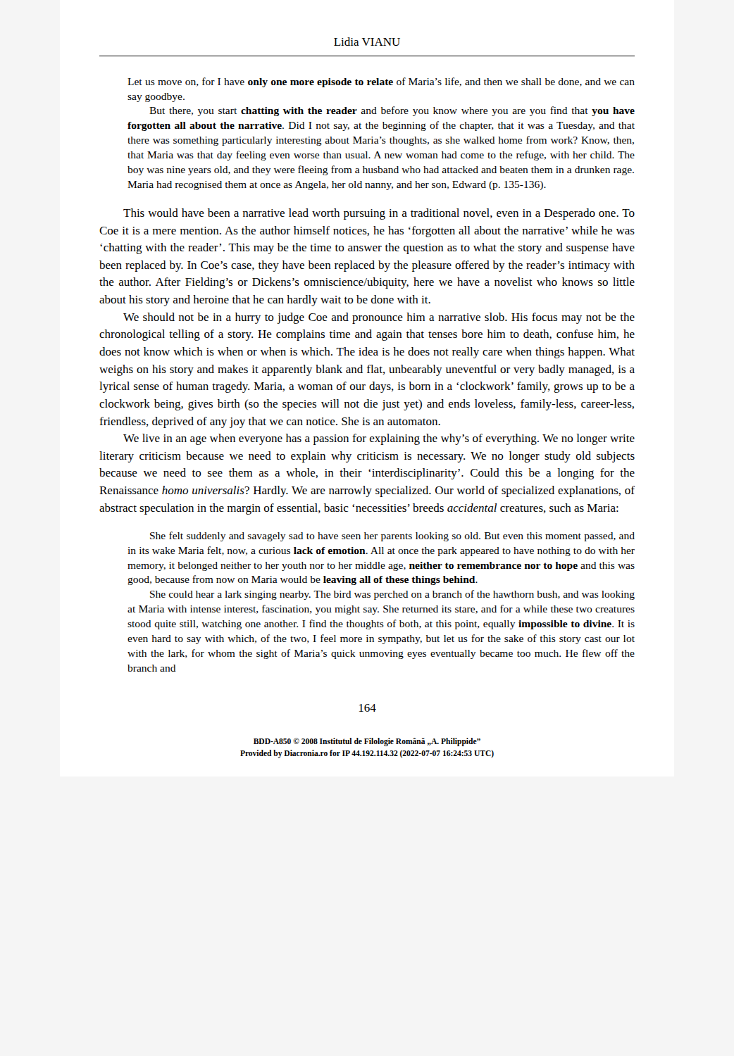Lidia VIANU
Let us move on, for I have only one more episode to relate of Maria’s life, and then we shall be done, and we can say goodbye.
But there, you start chatting with the reader and before you know where you are you find that you have forgotten all about the narrative. Did I not say, at the beginning of the chapter, that it was a Tuesday, and that there was something particularly interesting about Maria’s thoughts, as she walked home from work? Know, then, that Maria was that day feeling even worse than usual. A new woman had come to the refuge, with her child. The boy was nine years old, and they were fleeing from a husband who had attacked and beaten them in a drunken rage. Maria had recognised them at once as Angela, her old nanny, and her son, Edward (p. 135-136).
This would have been a narrative lead worth pursuing in a traditional novel, even in a Desperado one. To Coe it is a mere mention. As the author himself notices, he has ‘forgotten all about the narrative’ while he was ‘chatting with the reader’. This may be the time to answer the question as to what the story and suspense have been replaced by. In Coe’s case, they have been replaced by the pleasure offered by the reader’s intimacy with the author. After Fielding’s or Dickens’s omniscience/ubiquity, here we have a novelist who knows so little about his story and heroine that he can hardly wait to be done with it.
We should not be in a hurry to judge Coe and pronounce him a narrative slob. His focus may not be the chronological telling of a story. He complains time and again that tenses bore him to death, confuse him, he does not know which is when or when is which. The idea is he does not really care when things happen. What weighs on his story and makes it apparently blank and flat, unbearably uneventful or very badly managed, is a lyrical sense of human tragedy. Maria, a woman of our days, is born in a ‘clockwork’ family, grows up to be a clockwork being, gives birth (so the species will not die just yet) and ends loveless, family-less, career-less, friendless, deprived of any joy that we can notice. She is an automaton.
We live in an age when everyone has a passion for explaining the why’s of everything. We no longer write literary criticism because we need to explain why criticism is necessary. We no longer study old subjects because we need to see them as a whole, in their ‘interdisciplinarity’. Could this be a longing for the Renaissance homo universalis? Hardly. We are narrowly specialized. Our world of specialized explanations, of abstract speculation in the margin of essential, basic ‘necessities’ breeds accidental creatures, such as Maria:
She felt suddenly and savagely sad to have seen her parents looking so old. But even this moment passed, and in its wake Maria felt, now, a curious lack of emotion. All at once the park appeared to have nothing to do with her memory, it belonged neither to her youth nor to her middle age, neither to remembrance nor to hope and this was good, because from now on Maria would be leaving all of these things behind.
She could hear a lark singing nearby. The bird was perched on a branch of the hawthorn bush, and was looking at Maria with intense interest, fascination, you might say. She returned its stare, and for a while these two creatures stood quite still, watching one another. I find the thoughts of both, at this point, equally impossible to divine. It is even hard to say with which, of the two, I feel more in sympathy, but let us for the sake of this story cast our lot with the lark, for whom the sight of Maria’s quick unmoving eyes eventually became too much. He flew off the branch and
164
BDD-A850 © 2008 Institutul de Filologie Română „A. Philippide”
Provided by Diacronia.ro for IP 44.192.114.32 (2022-07-07 16:24:53 UTC)